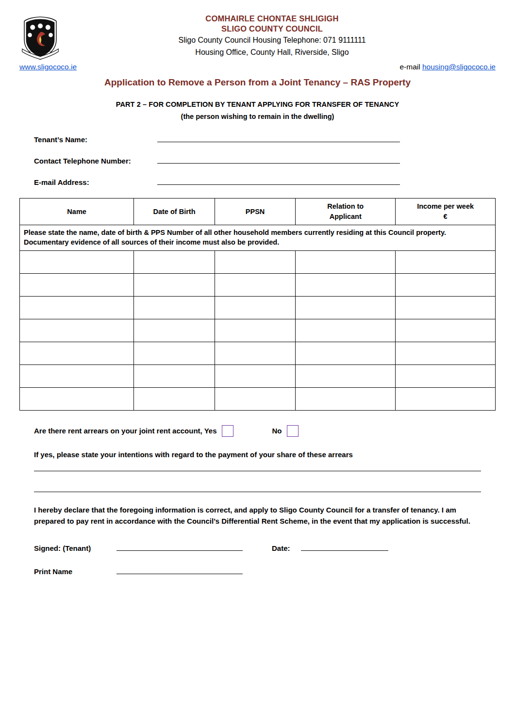Land of Hearts Desire
COMHAIRLE CHONTAE SHLIGIGH
SLIGO COUNTY COUNCIL
Sligo County Council Housing Telephone: 071 9111111
Housing Office, County Hall, Riverside, Sligo
www.sligococo.ie e-mail housing@sligococo.ie
Application to Remove a Person from a Joint Tenancy – RAS Property
PART 2 – FOR COMPLETION BY TENANT APPLYING FOR TRANSFER OF TENANCY
(the person wishing to remain in the dwelling)
Tenant’s Name:
Contact Telephone Number:
E-mail Address:
| Please state the name, date of birth & PPS Number of all other household members currently residing at this Council property. Documentary evidence of all sources of their income must also be provided. |
| Name | Date of Birth | PPSN | Relation to Applicant | Income per week € |
Are there rent arrears on your joint rent account, Yes No
If yes, please state your intentions with regard to the payment of your share of these arrears
I hereby declare that the foregoing information is correct, and apply to Sligo County Council for a transfer of tenancy. I am prepared to pay rent in accordance with the Council’s Differential Rent Scheme, in the event that my application is successful.
Signed: (Tenant) Date:
Print Name